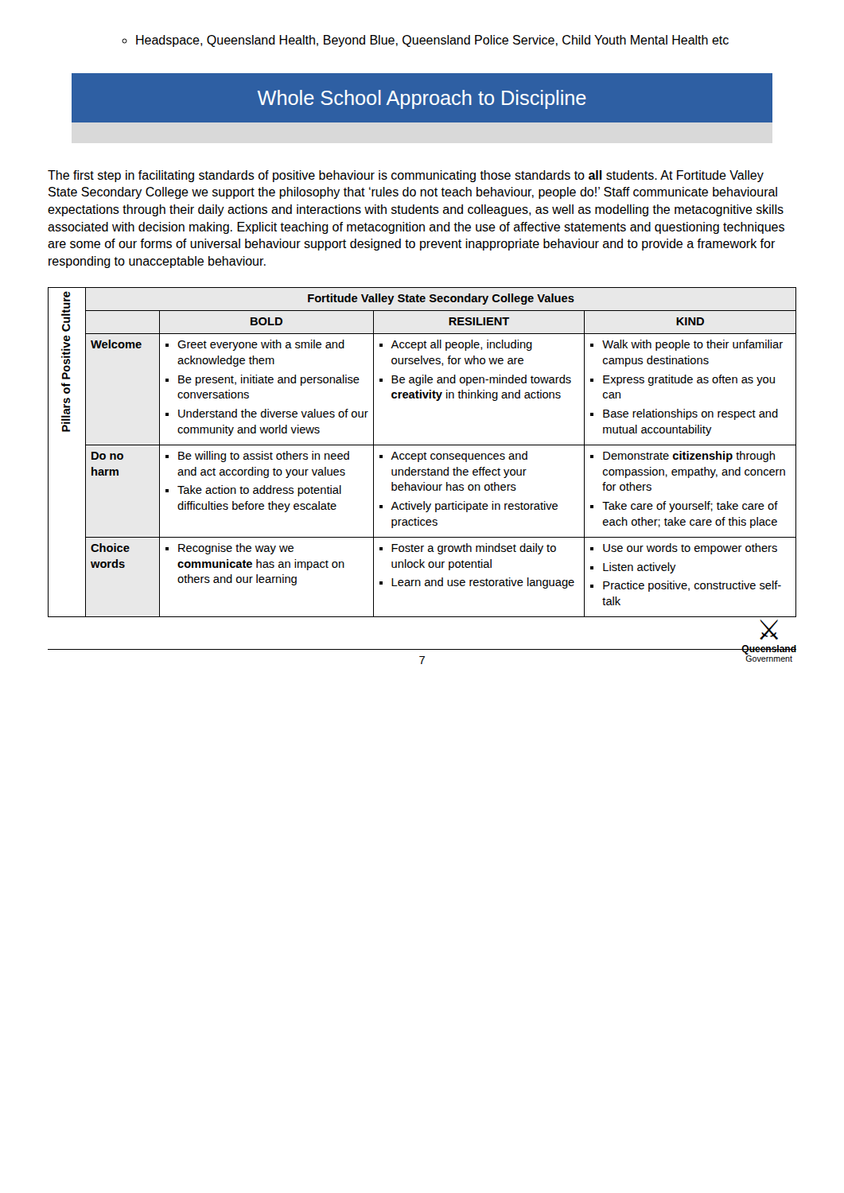Headspace, Queensland Health, Beyond Blue, Queensland Police Service, Child Youth Mental Health etc
Whole School Approach to Discipline
The first step in facilitating standards of positive behaviour is communicating those standards to all students. At Fortitude Valley State Secondary College we support the philosophy that ‘rules do not teach behaviour, people do!’ Staff communicate behavioural expectations through their daily actions and interactions with students and colleagues, as well as modelling the metacognitive skills associated with decision making. Explicit teaching of metacognition and the use of affective statements and questioning techniques are some of our forms of universal behaviour support designed to prevent inappropriate behaviour and to provide a framework for responding to unacceptable behaviour.
| Pillars of Positive Culture | Fortitude Valley State Secondary College Values |
| | BOLD | RESILIENT | KIND |
| Welcome | Greet everyone with a smile and acknowledge them Be present, initiate and personalise conversations Understand the diverse values of our community and world views | Accept all people, including ourselves, for who we are Be agile and open-minded towards creativity in thinking and actions | Walk with people to their unfamiliar campus destinations Express gratitude as often as you can Base relationships on respect and mutual accountability |
| Do no harm | Be willing to assist others in need and act according to your values Take action to address potential difficulties before they escalate | Accept consequences and understand the effect your behaviour has on others Actively participate in restorative practices | Demonstrate citizenship through compassion, empathy, and concern for others Take care of yourself; take care of each other; take care of this place |
| Choice words | Recognise the way we communicate has an impact on others and our learning | Foster a growth mindset daily to unlock our potential Learn and use restorative language | Use our words to empower others Listen actively Practice positive, constructive self-talk |
7
⚔
Queensland
Government